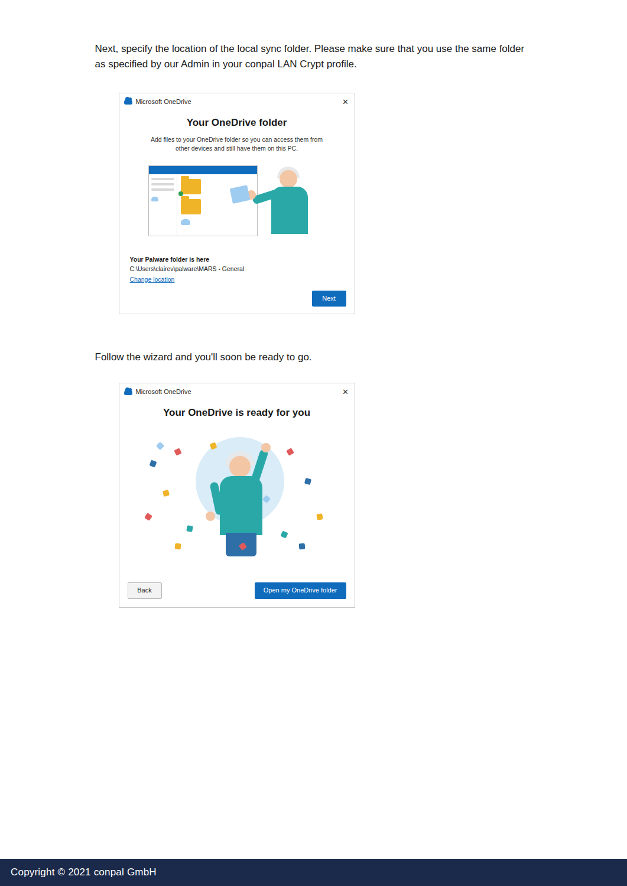Next, specify the location of the local sync folder. Please make sure that you use the same folder as specified by our Admin in your conpal LAN Crypt profile.
Microsoft OneDrive
✕
Your OneDrive folder
Add files to your OneDrive folder so you can access them from other devices and still have them on this PC.
Your Palware folder is here
C:\Users\clairev\palware\MARS - General
Change location
Next
Follow the wizard and you'll soon be ready to go.
Microsoft OneDrive
✕
Your OneDrive is ready for you
Back
Open my OneDrive folder
Copyright © 2021 conpal GmbH